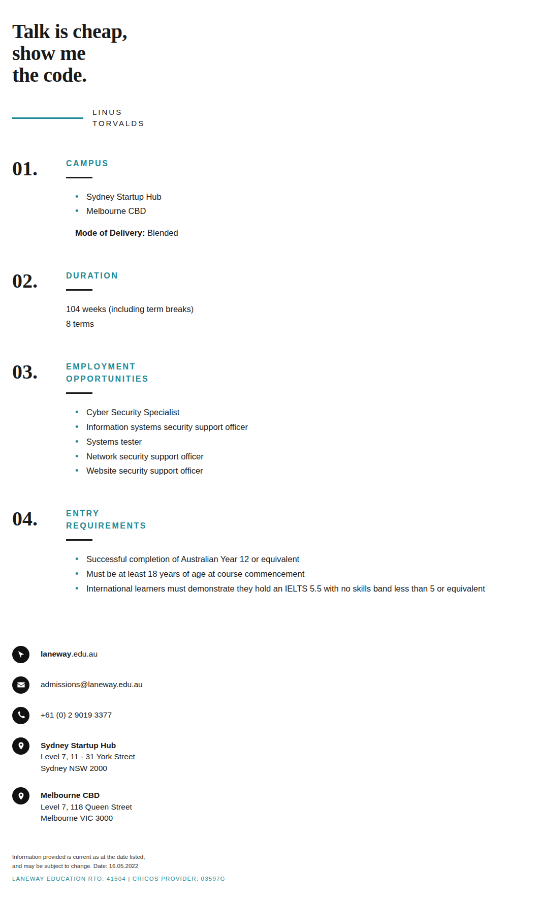”
Talk is cheap,
show me
the code.
Linus
Torvalds
01.
Campus
Sydney Startup Hub
Melbourne CBD
Mode of Delivery: Blended
02.
Duration
104 weeks (including term breaks)
8 terms
03.
Employment
Opportunities
Cyber Security Specialist
Information systems security support officer
Systems tester
Network security support officer
Website security support officer
04.
Entry
Requirements
Successful completion of Australian Year 12 or equivalent
Must be at least 18 years of age at course commencement
International learners must demonstrate they hold an IELTS 5.5 with no skills band less than 5 or equivalent
laneway.edu.au
admissions@laneway.edu.au
+61 (0) 2 9019 3377
Sydney Startup Hub Level 7, 11 - 31 York Street Sydney NSW 2000
Melbourne CBD Level 7, 118 Queen Street Melbourne VIC 3000
Information provided is current as at the date listed,
and may be subject to change. Date: 16.05.2022
Laneway Education RTO: 41504 | CRICOS Provider: 03597G